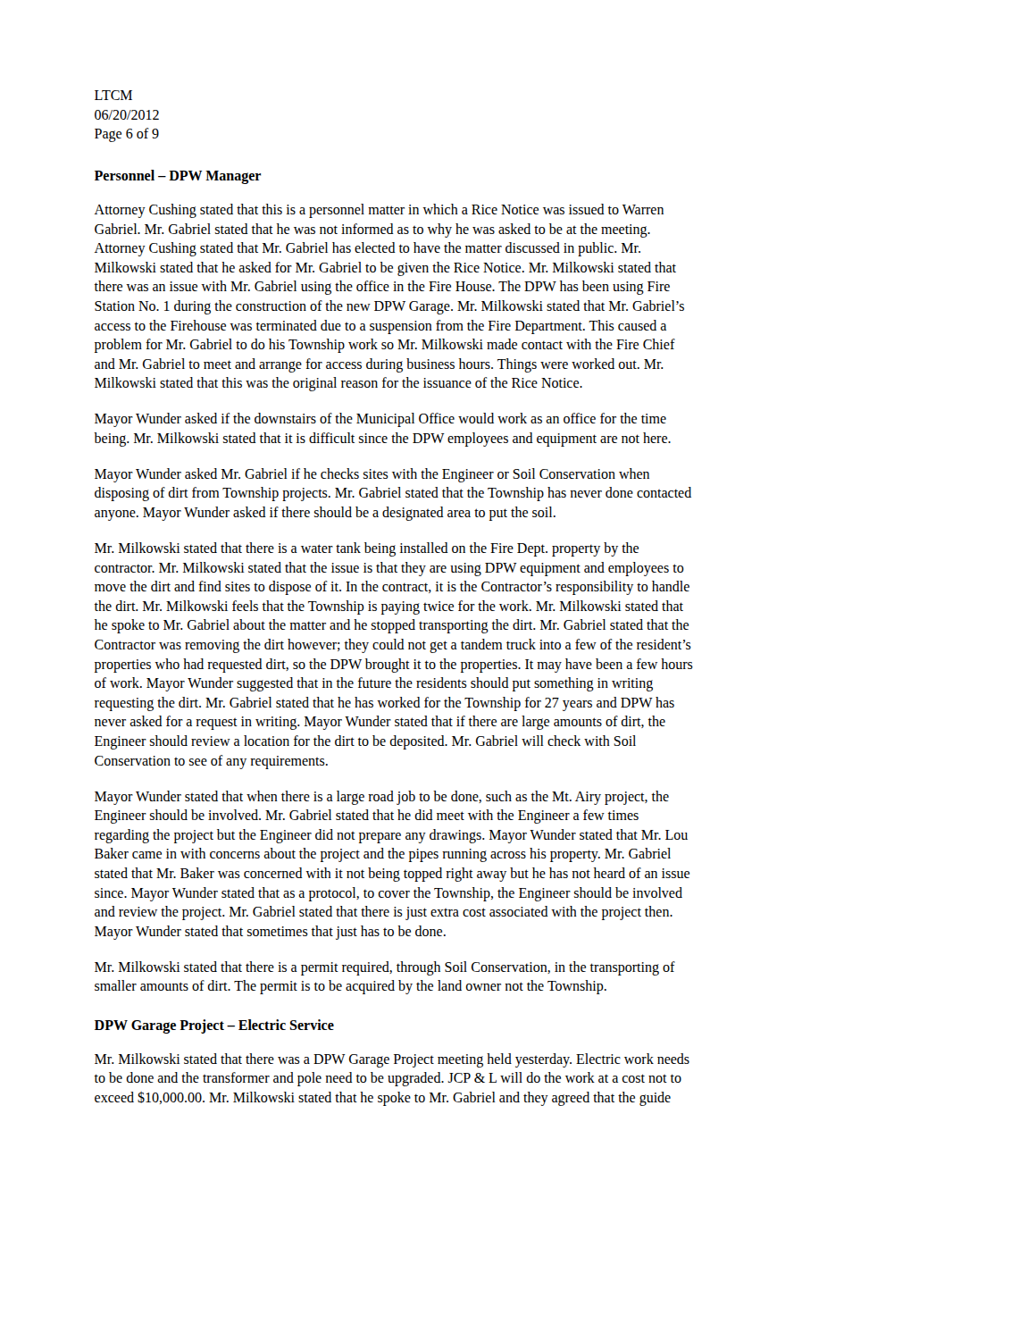LTCM
06/20/2012
Page 6 of 9
Personnel – DPW Manager
Attorney Cushing stated that this is a personnel matter in which a Rice Notice was issued to Warren Gabriel. Mr. Gabriel stated that he was not informed as to why he was asked to be at the meeting. Attorney Cushing stated that Mr. Gabriel has elected to have the matter discussed in public. Mr. Milkowski stated that he asked for Mr. Gabriel to be given the Rice Notice. Mr. Milkowski stated that there was an issue with Mr. Gabriel using the office in the Fire House. The DPW has been using Fire Station No. 1 during the construction of the new DPW Garage. Mr. Milkowski stated that Mr. Gabriel’s access to the Firehouse was terminated due to a suspension from the Fire Department. This caused a problem for Mr. Gabriel to do his Township work so Mr. Milkowski made contact with the Fire Chief and Mr. Gabriel to meet and arrange for access during business hours. Things were worked out. Mr. Milkowski stated that this was the original reason for the issuance of the Rice Notice.
Mayor Wunder asked if the downstairs of the Municipal Office would work as an office for the time being. Mr. Milkowski stated that it is difficult since the DPW employees and equipment are not here.
Mayor Wunder asked Mr. Gabriel if he checks sites with the Engineer or Soil Conservation when disposing of dirt from Township projects. Mr. Gabriel stated that the Township has never done contacted anyone. Mayor Wunder asked if there should be a designated area to put the soil.
Mr. Milkowski stated that there is a water tank being installed on the Fire Dept. property by the contractor. Mr. Milkowski stated that the issue is that they are using DPW equipment and employees to move the dirt and find sites to dispose of it. In the contract, it is the Contractor’s responsibility to handle the dirt. Mr. Milkowski feels that the Township is paying twice for the work. Mr. Milkowski stated that he spoke to Mr. Gabriel about the matter and he stopped transporting the dirt. Mr. Gabriel stated that the Contractor was removing the dirt however; they could not get a tandem truck into a few of the resident’s properties who had requested dirt, so the DPW brought it to the properties. It may have been a few hours of work. Mayor Wunder suggested that in the future the residents should put something in writing requesting the dirt. Mr. Gabriel stated that he has worked for the Township for 27 years and DPW has never asked for a request in writing. Mayor Wunder stated that if there are large amounts of dirt, the Engineer should review a location for the dirt to be deposited. Mr. Gabriel will check with Soil Conservation to see of any requirements.
Mayor Wunder stated that when there is a large road job to be done, such as the Mt. Airy project, the Engineer should be involved. Mr. Gabriel stated that he did meet with the Engineer a few times regarding the project but the Engineer did not prepare any drawings. Mayor Wunder stated that Mr. Lou Baker came in with concerns about the project and the pipes running across his property. Mr. Gabriel stated that Mr. Baker was concerned with it not being topped right away but he has not heard of an issue since. Mayor Wunder stated that as a protocol, to cover the Township, the Engineer should be involved and review the project. Mr. Gabriel stated that there is just extra cost associated with the project then. Mayor Wunder stated that sometimes that just has to be done.
Mr. Milkowski stated that there is a permit required, through Soil Conservation, in the transporting of smaller amounts of dirt. The permit is to be acquired by the land owner not the Township.
DPW Garage Project – Electric Service
Mr. Milkowski stated that there was a DPW Garage Project meeting held yesterday. Electric work needs to be done and the transformer and pole need to be upgraded. JCP & L will do the work at a cost not to exceed $10,000.00. Mr. Milkowski stated that he spoke to Mr. Gabriel and they agreed that the guide